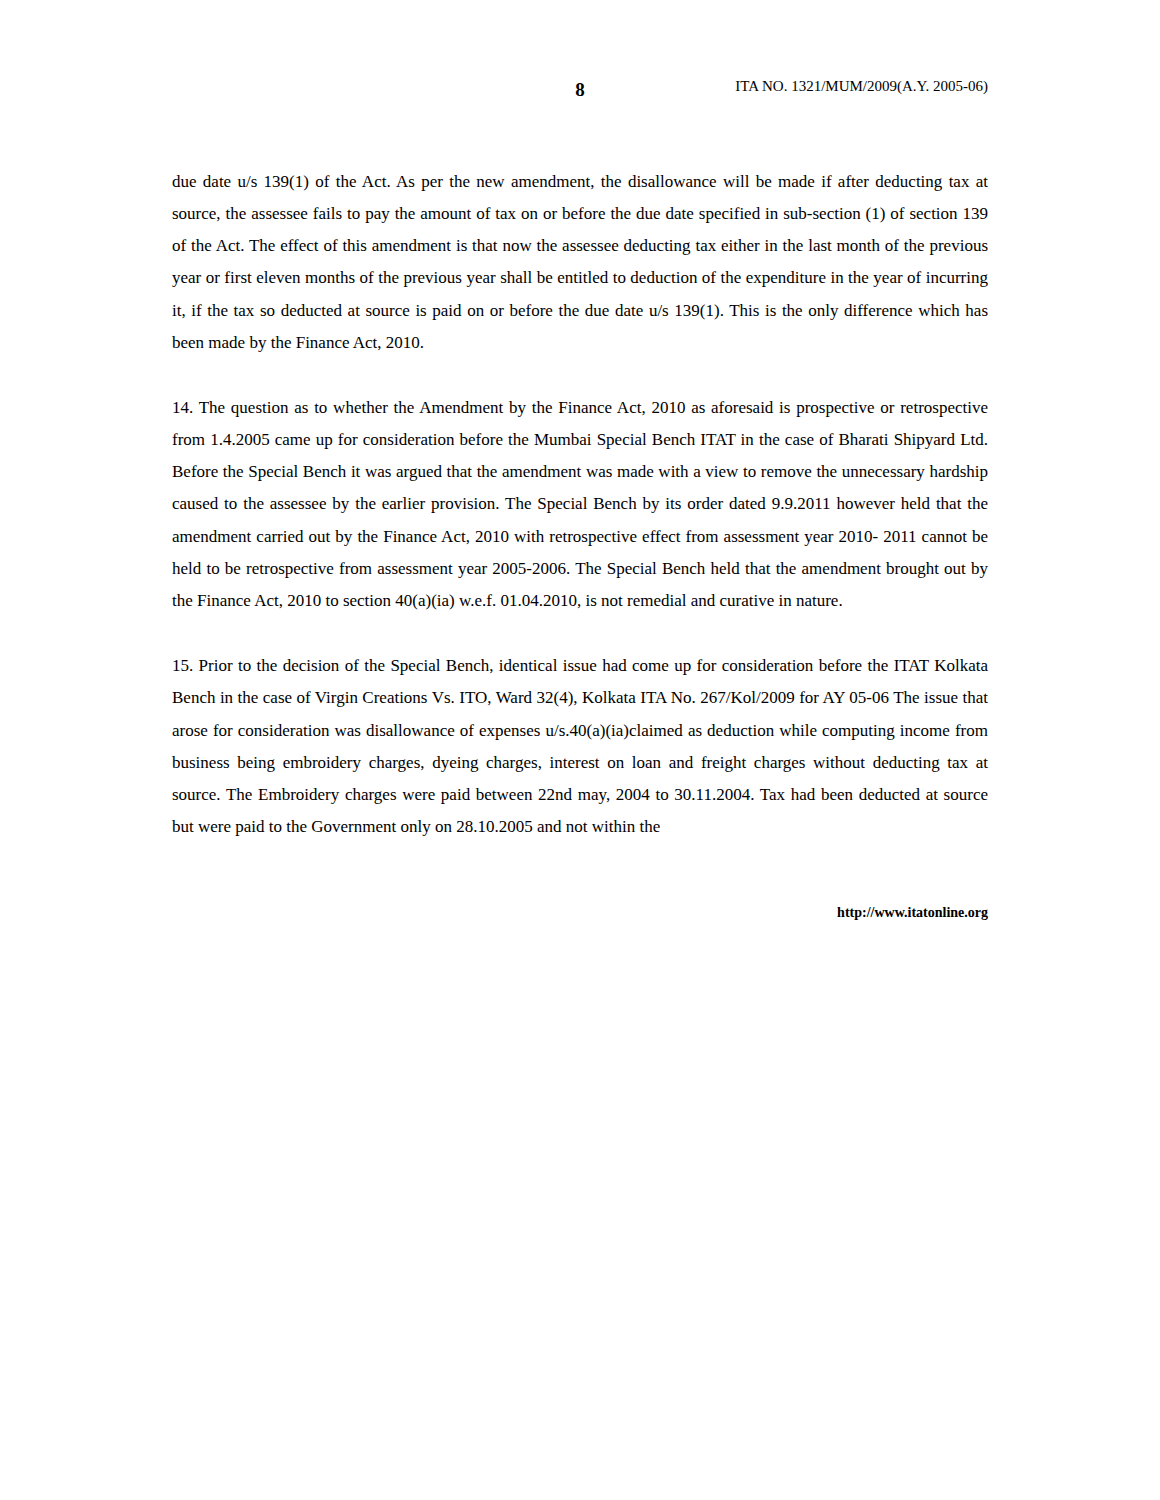8
ITA NO. 1321/MUM/2009(A.Y. 2005-06)
due date u/s 139(1) of the Act. As per the new amendment, the disallowance will be made if after deducting tax at source, the assessee fails to pay the amount of tax on or before the due date specified in sub-section (1) of section 139 of the Act. The effect of this amendment is that now the assessee deducting tax either in the last month of the previous year or first eleven months of the previous year shall be entitled to deduction of the expenditure in the year of incurring it, if the tax so deducted at source is paid on or before the due date u/s 139(1). This is the only difference which has been made by the Finance Act, 2010.
14. The question as to whether the Amendment by the Finance Act, 2010 as aforesaid is prospective or retrospective from 1.4.2005 came up for consideration before the Mumbai Special Bench ITAT in the case of Bharati Shipyard Ltd. Before the Special Bench it was argued that the amendment was made with a view to remove the unnecessary hardship caused to the assessee by the earlier provision. The Special Bench by its order dated 9.9.2011 however held that the amendment carried out by the Finance Act, 2010 with retrospective effect from assessment year 2010- 2011 cannot be held to be retrospective from assessment year 2005-2006. The Special Bench held that the amendment brought out by the Finance Act, 2010 to section 40(a)(ia) w.e.f. 01.04.2010, is not remedial and curative in nature.
15. Prior to the decision of the Special Bench, identical issue had come up for consideration before the ITAT Kolkata Bench in the case of Virgin Creations Vs. ITO, Ward 32(4), Kolkata ITA No. 267/Kol/2009 for AY 05-06 The issue that arose for consideration was disallowance of expenses u/s.40(a)(ia)claimed as deduction while computing income from business being embroidery charges, dyeing charges, interest on loan and freight charges without deducting tax at source. The Embroidery charges were paid between 22nd may, 2004 to 30.11.2004. Tax had been deducted at source but were paid to the Government only on 28.10.2005 and not within the
http://www.itatonline.org